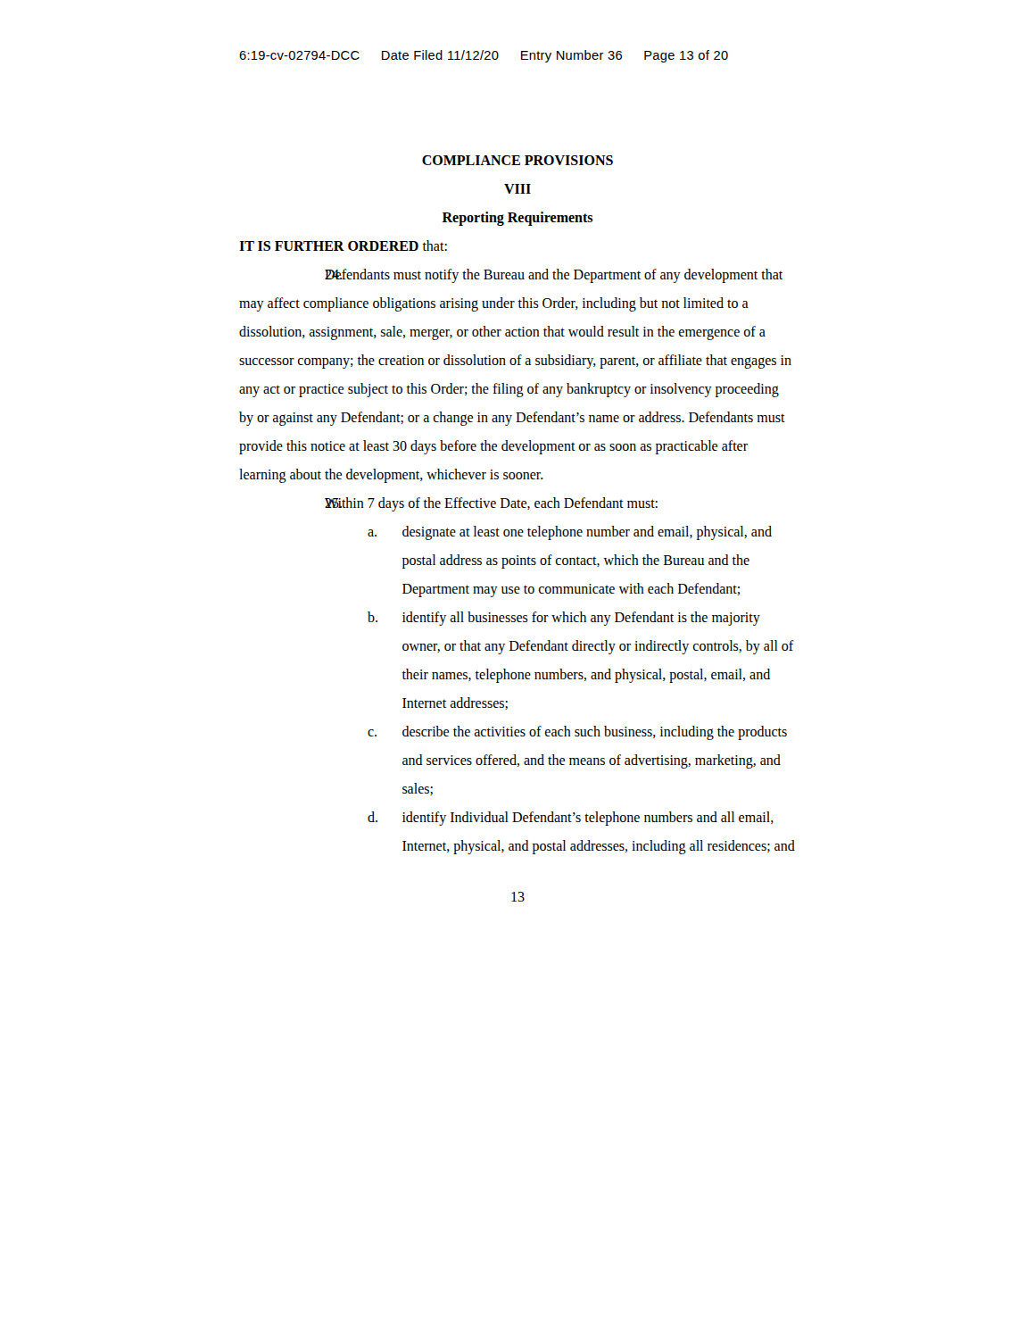6:19-cv-02794-DCC Date Filed 11/12/20 Entry Number 36 Page 13 of 20
COMPLIANCE PROVISIONS
VIII
Reporting Requirements
IT IS FURTHER ORDERED that:
24. Defendants must notify the Bureau and the Department of any development that may affect compliance obligations arising under this Order, including but not limited to a dissolution, assignment, sale, merger, or other action that would result in the emergence of a successor company; the creation or dissolution of a subsidiary, parent, or affiliate that engages in any act or practice subject to this Order; the filing of any bankruptcy or insolvency proceeding by or against any Defendant; or a change in any Defendant’s name or address. Defendants must provide this notice at least 30 days before the development or as soon as practicable after learning about the development, whichever is sooner.
25. Within 7 days of the Effective Date, each Defendant must:
a. designate at least one telephone number and email, physical, and postal address as points of contact, which the Bureau and the Department may use to communicate with each Defendant;
b. identify all businesses for which any Defendant is the majority owner, or that any Defendant directly or indirectly controls, by all of their names, telephone numbers, and physical, postal, email, and Internet addresses;
c. describe the activities of each such business, including the products and services offered, and the means of advertising, marketing, and sales;
d. identify Individual Defendant’s telephone numbers and all email, Internet, physical, and postal addresses, including all residences; and
13